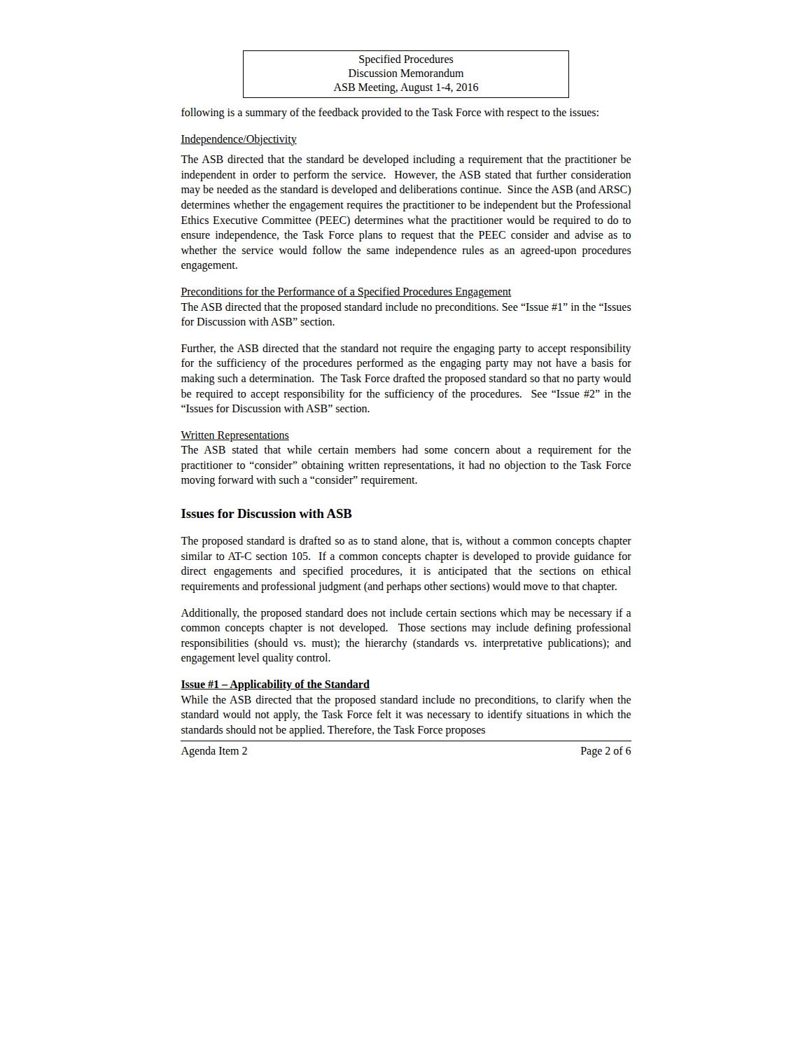Specified Procedures
Discussion Memorandum
ASB Meeting, August 1-4, 2016
following is a summary of the feedback provided to the Task Force with respect to the issues:
Independence/Objectivity
The ASB directed that the standard be developed including a requirement that the practitioner be independent in order to perform the service. However, the ASB stated that further consideration may be needed as the standard is developed and deliberations continue. Since the ASB (and ARSC) determines whether the engagement requires the practitioner to be independent but the Professional Ethics Executive Committee (PEEC) determines what the practitioner would be required to do to ensure independence, the Task Force plans to request that the PEEC consider and advise as to whether the service would follow the same independence rules as an agreed-upon procedures engagement.
Preconditions for the Performance of a Specified Procedures Engagement
The ASB directed that the proposed standard include no preconditions. See “Issue #1” in the “Issues for Discussion with ASB” section.
Further, the ASB directed that the standard not require the engaging party to accept responsibility for the sufficiency of the procedures performed as the engaging party may not have a basis for making such a determination. The Task Force drafted the proposed standard so that no party would be required to accept responsibility for the sufficiency of the procedures. See “Issue #2” in the “Issues for Discussion with ASB” section.
Written Representations
The ASB stated that while certain members had some concern about a requirement for the practitioner to “consider” obtaining written representations, it had no objection to the Task Force moving forward with such a “consider” requirement.
Issues for Discussion with ASB
The proposed standard is drafted so as to stand alone, that is, without a common concepts chapter similar to AT-C section 105. If a common concepts chapter is developed to provide guidance for direct engagements and specified procedures, it is anticipated that the sections on ethical requirements and professional judgment (and perhaps other sections) would move to that chapter.
Additionally, the proposed standard does not include certain sections which may be necessary if a common concepts chapter is not developed. Those sections may include defining professional responsibilities (should vs. must); the hierarchy (standards vs. interpretative publications); and engagement level quality control.
Issue #1 – Applicability of the Standard
While the ASB directed that the proposed standard include no preconditions, to clarify when the standard would not apply, the Task Force felt it was necessary to identify situations in which the standards should not be applied. Therefore, the Task Force proposes
Agenda Item 2
Page 2 of 6